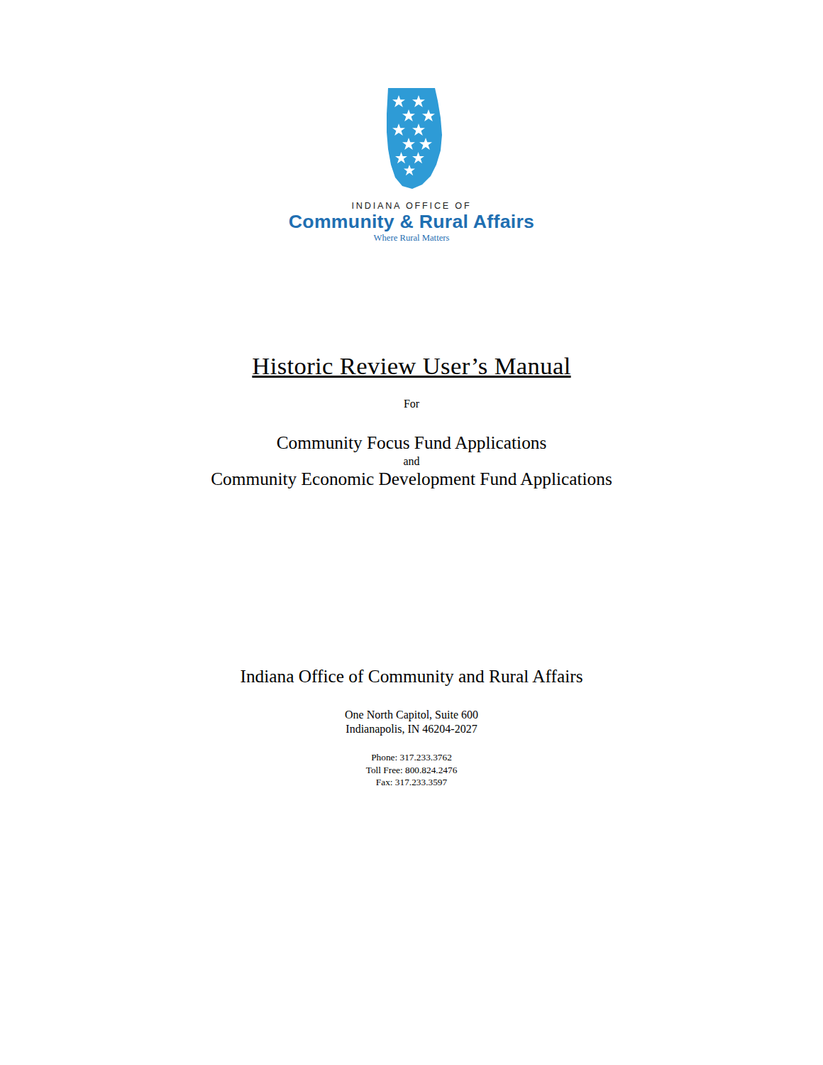INDIANA OFFICE OF
Community & Rural Affairs
Where Rural Matters
Historic Review User’s Manual
For
Community Focus Fund Applications
and
Community Economic Development Fund Applications
Indiana Office of Community and Rural Affairs
One North Capitol, Suite 600
Indianapolis, IN 46204-2027
Phone: 317.233.3762
Toll Free: 800.824.2476
Fax: 317.233.3597